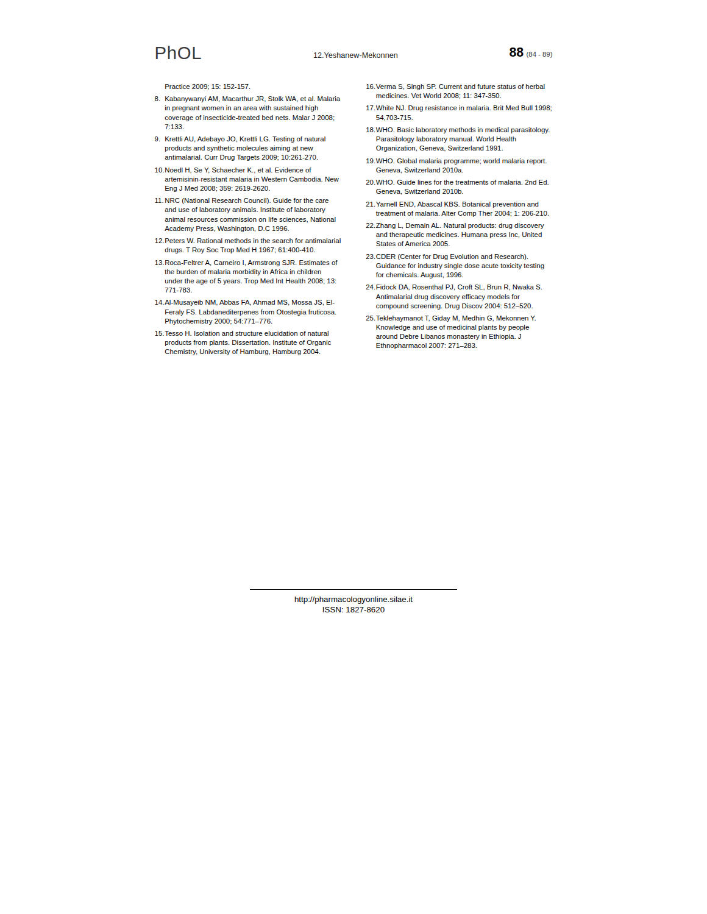PhOL
12.Yeshanew-Mekonnen
88 (84 - 89)
Practice 2009; 15: 152-157.
8. Kabanywanyi AM, Macarthur JR, Stolk WA, et al. Malaria in pregnant women in an area with sustained high coverage of insecticide-treated bed nets. Malar J 2008; 7:133.
9. Krettli AU, Adebayo JO, Krettli LG. Testing of natural products and synthetic molecules aiming at new antimalarial. Curr Drug Targets 2009; 10:261-270.
10. Noedl H, Se Y, Schaecher K., et al. Evidence of artemisinin-resistant malaria in Western Cambodia. New Eng J Med 2008; 359: 2619-2620.
11. NRC (National Research Council). Guide for the care and use of laboratory animals. Institute of laboratory animal resources commission on life sciences, National Academy Press, Washington, D.C 1996.
12. Peters W. Rational methods in the search for antimalarial drugs. T Roy Soc Trop Med H 1967; 61:400-410.
13. Roca-Feltrer A, Carneiro I, Armstrong SJR. Estimates of the burden of malaria morbidity in Africa in children under the age of 5 years. Trop Med Int Health 2008; 13: 771-783.
14. Al-Musayeib NM, Abbas FA, Ahmad MS, Mossa JS, El-Feraly FS. Labdanediterpenes from Otostegia fruticosa. Phytochemistry 2000; 54:771–776.
15. Tesso H. Isolation and structure elucidation of natural products from plants. Dissertation. Institute of Organic Chemistry, University of Hamburg, Hamburg 2004.
16. Verma S, Singh SP. Current and future status of herbal medicines. Vet World 2008; 11: 347-350.
17. White NJ. Drug resistance in malaria. Brit Med Bull 1998; 54,703-715.
18. WHO. Basic laboratory methods in medical parasitology. Parasitology laboratory manual. World Health Organization, Geneva, Switzerland 1991.
19. WHO. Global malaria programme; world malaria report. Geneva, Switzerland 2010a.
20. WHO. Guide lines for the treatments of malaria. 2nd Ed. Geneva, Switzerland 2010b.
21. Yarnell END, Abascal KBS. Botanical prevention and treatment of malaria. Alter Comp Ther 2004; 1: 206-210.
22. Zhang L, Demain AL. Natural products: drug discovery and therapeutic medicines. Humana press Inc, United States of America 2005.
23. CDER (Center for Drug Evolution and Research). Guidance for industry single dose acute toxicity testing for chemicals. August, 1996.
24. Fidock DA, Rosenthal PJ, Croft SL, Brun R, Nwaka S. Antimalarial drug discovery efficacy models for compound screening. Drug Discov 2004: 512–520.
25. Teklehaymanot T, Giday M, Medhin G, Mekonnen Y. Knowledge and use of medicinal plants by people around Debre Libanos monastery in Ethiopia. J Ethnopharmacol 2007: 271–283.
http://pharmacologyonline.silae.it
ISSN: 1827-8620